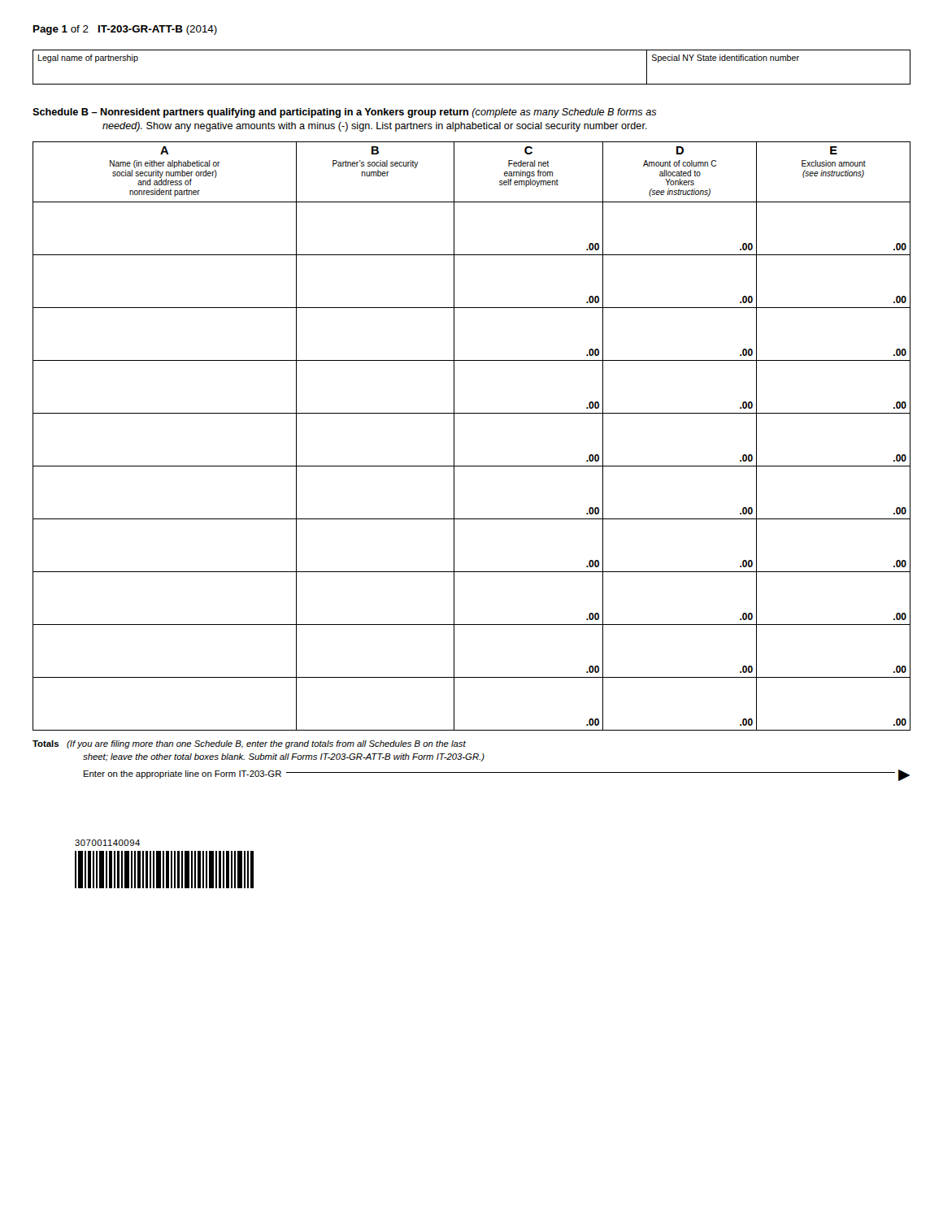Page 1 of 2 IT-203-GR-ATT-B (2014)
| Legal name of partnership | Special NY State identification number |
Schedule B – Nonresident partners qualifying and participating in a Yonkers group return (complete as many Schedule B forms as needed). Show any negative amounts with a minus (-) sign. List partners in alphabetical or social security number order.
| A Name (in either alphabetical or social security number order) and address of nonresident partner | B Partner’s social security number | C Federal net earnings from self employment | D Amount of column C allocated to Yonkers (see instructions) | E Exclusion amount (see instructions) |
| --- | --- | --- | --- | --- |
| | | .00 | .00 | .00 |
| | | .00 | .00 | .00 |
| | | .00 | .00 | .00 |
| | | .00 | .00 | .00 |
| | | .00 | .00 | .00 |
| | | .00 | .00 | .00 |
| | | .00 | .00 | .00 |
| | | .00 | .00 | .00 |
| | | .00 | .00 | .00 |
| | | .00 | .00 | .00 |
Totals (If you are filing more than one Schedule B, enter the grand totals from all Schedules B on the last
sheet; leave the other total boxes blank. Submit all Forms IT-203-GR-ATT-B with Form IT-203-GR.)
Enter on the appropriate line on Form IT-203-GR ▶
307001140094